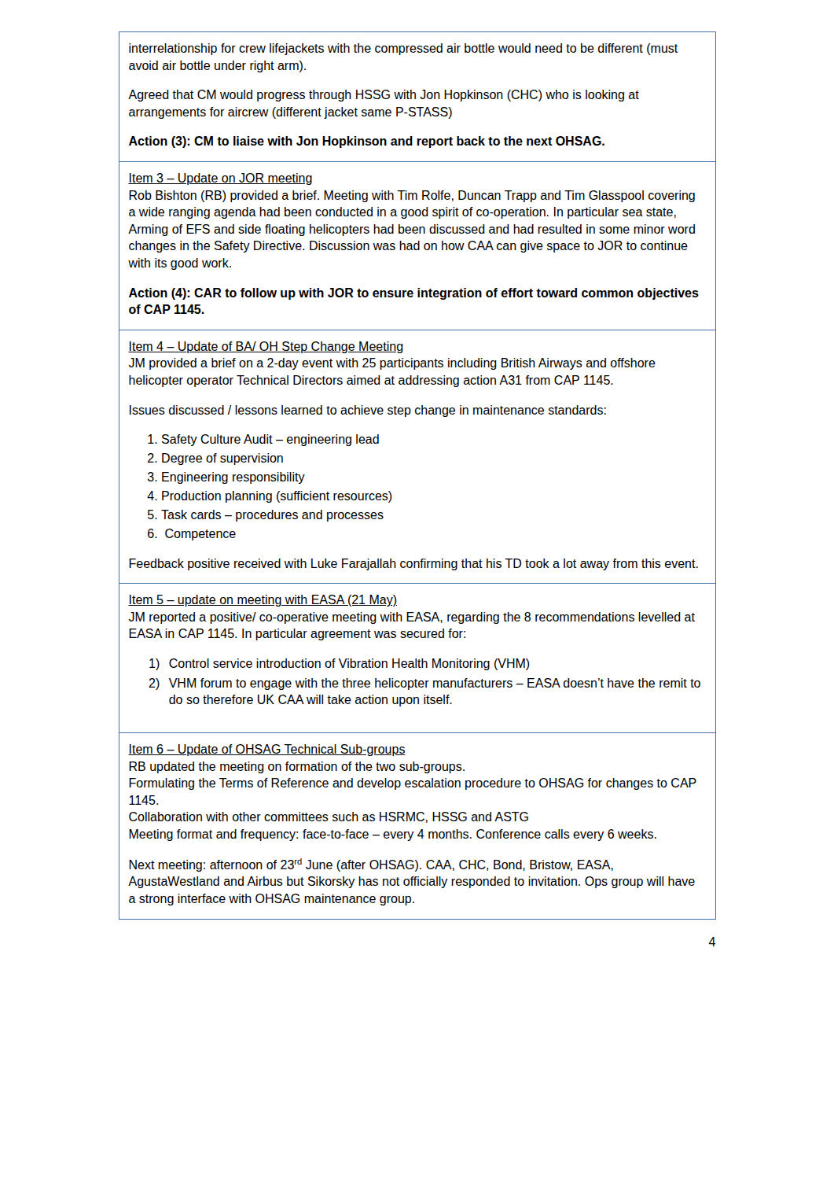interrelationship for crew lifejackets with the compressed air bottle would need to be different (must avoid air bottle under right arm).
Agreed that CM would progress through HSSG with Jon Hopkinson (CHC) who is looking at arrangements for aircrew (different jacket same P-STASS)
Action (3): CM to liaise with Jon Hopkinson and report back to the next OHSAG.
Item 3 – Update on JOR meeting
Rob Bishton (RB) provided a brief. Meeting with Tim Rolfe, Duncan Trapp and Tim Glasspool covering a wide ranging agenda had been conducted in a good spirit of co-operation. In particular sea state, Arming of EFS and side floating helicopters had been discussed and had resulted in some minor word changes in the Safety Directive. Discussion was had on how CAA can give space to JOR to continue with its good work.
Action (4): CAR to follow up with JOR to ensure integration of effort toward common objectives of CAP 1145.
Item 4 – Update of BA/ OH Step Change Meeting
JM provided a brief on a 2-day event with 25 participants including British Airways and offshore helicopter operator Technical Directors aimed at addressing action A31 from CAP 1145.
Issues discussed / lessons learned to achieve step change in maintenance standards:
Safety Culture Audit – engineering lead
Degree of supervision
Engineering responsibility
Production planning (sufficient resources)
Task cards – procedures and processes
Competence
Feedback positive received with Luke Farajallah confirming that his TD took a lot away from this event.
Item 5 – update on meeting with EASA (21 May)
JM reported a positive/ co-operative meeting with EASA, regarding the 8 recommendations levelled at EASA in CAP 1145. In particular agreement was secured for:
1) Control service introduction of Vibration Health Monitoring (VHM)
2) VHM forum to engage with the three helicopter manufacturers – EASA doesn’t have the remit to do so therefore UK CAA will take action upon itself.
Item 6 – Update of OHSAG Technical Sub-groups
RB updated the meeting on formation of the two sub-groups.
Formulating the Terms of Reference and develop escalation procedure to OHSAG for changes to CAP 1145.
Collaboration with other committees such as HSRMC, HSSG and ASTG
Meeting format and frequency: face-to-face – every 4 months. Conference calls every 6 weeks.
Next meeting: afternoon of 23rd June (after OHSAG). CAA, CHC, Bond, Bristow, EASA, AgustaWestland and Airbus but Sikorsky has not officially responded to invitation. Ops group will have a strong interface with OHSAG maintenance group.
4